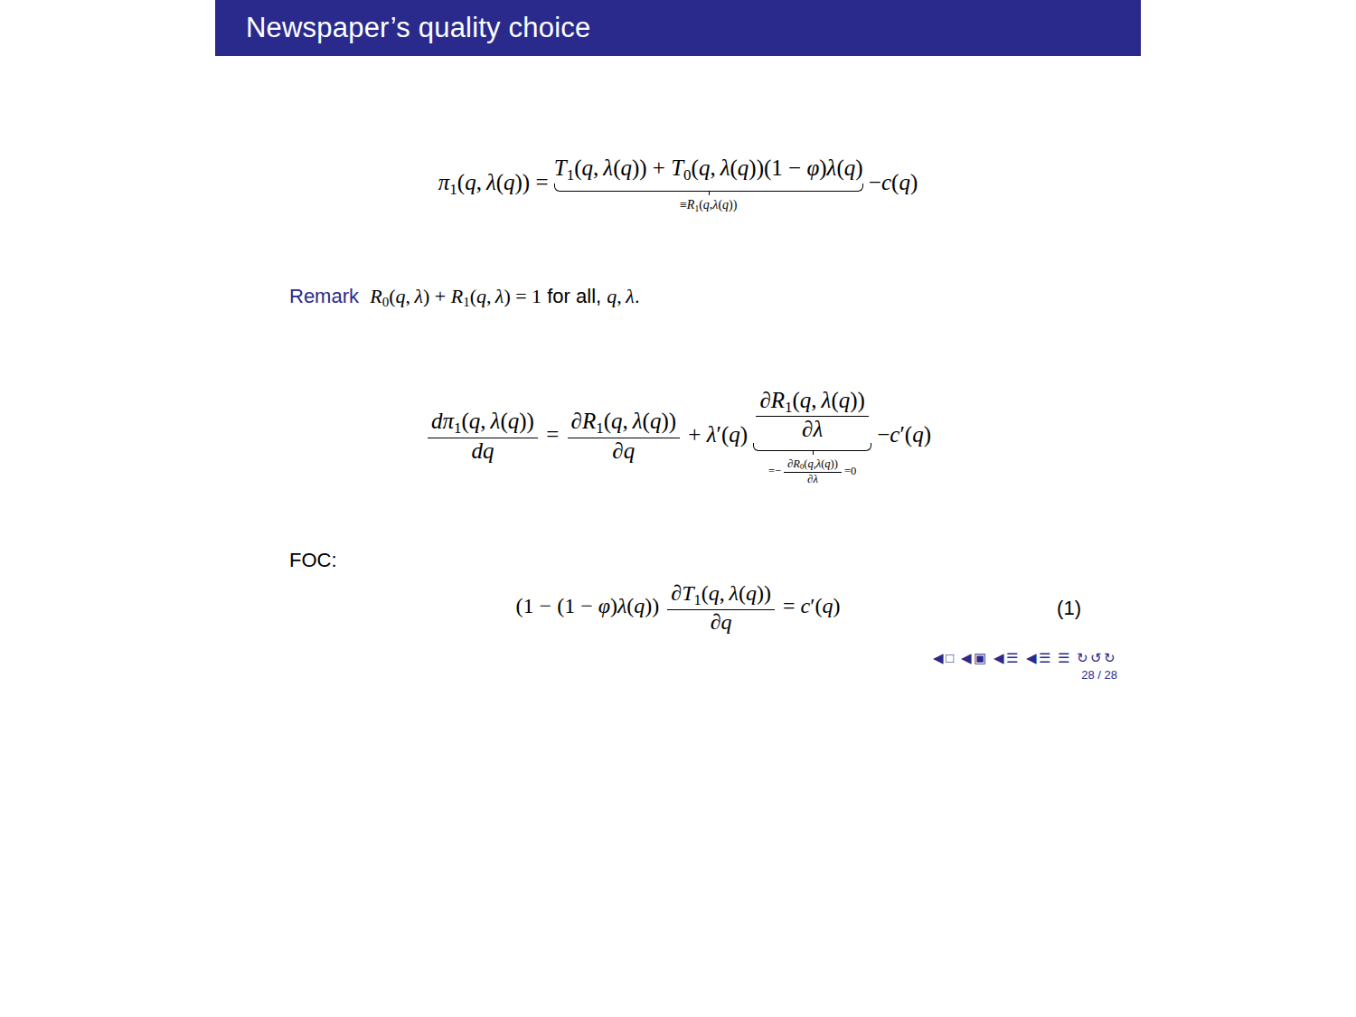Newspaper’s quality choice
π1(q, λ(q)) = T1(q, λ(q)) + T0(q, λ(q))(1 − φ)λ(q) ≡R1(q,λ(q)) −c(q)
Remark R0(q, λ) + R1(q, λ) = 1 for all, q, λ.
dπ1(q, λ(q)) dq = ∂R1(q, λ(q)) ∂q + λ′(q) ∂R1(q, λ(q)) ∂λ =−∂R0(q,λ(q))∂λ=0 −c′(q)
FOC:
(1 − (1 − φ)λ(q)) ∂T1(q, λ(q)) ∂q = c′(q) (1)
◀□ ◀▣ ◀☰ ◀☰ ☰ ↻↺↻
28 / 28